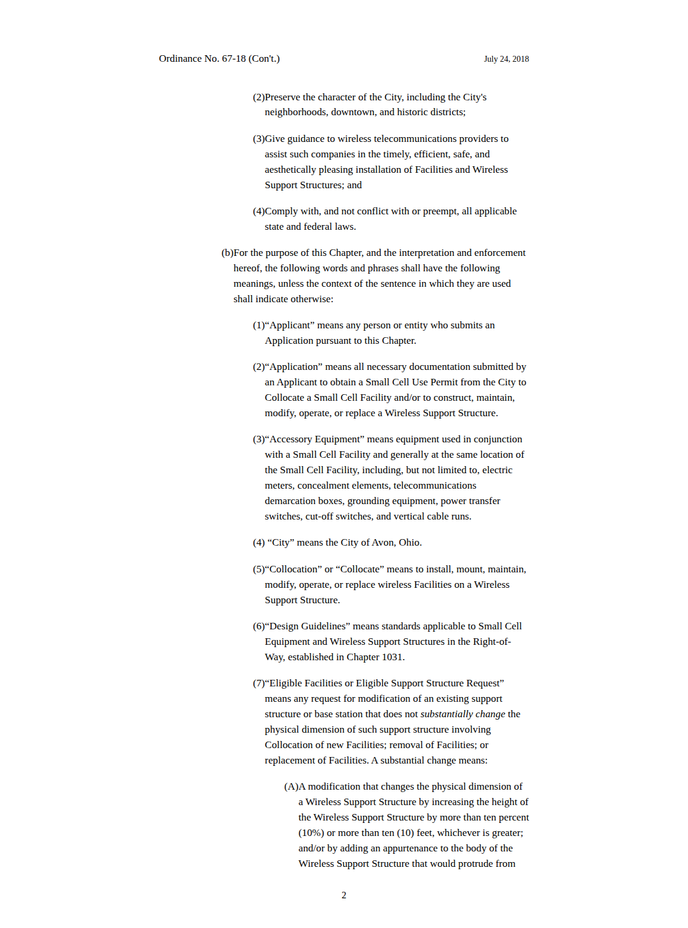Ordinance No. 67-18 (Con't.)
July 24, 2018
(2)
Preserve the character of the City, including the City's neighborhoods, downtown, and historic districts;
(3)
Give guidance to wireless telecommunications providers to assist such companies in the timely, efficient, safe, and aesthetically pleasing installation of Facilities and Wireless Support Structures; and
(4)
Comply with, and not conflict with or preempt, all applicable state and federal laws.
(b)
For the purpose of this Chapter, and the interpretation and enforcement hereof, the following words and phrases shall have the following meanings, unless the context of the sentence in which they are used shall indicate otherwise:
(1)
“Applicant” means any person or entity who submits an Application pursuant to this Chapter.
(2)
“Application” means all necessary documentation submitted by an Applicant to obtain a Small Cell Use Permit from the City to Collocate a Small Cell Facility and/or to construct, maintain, modify, operate, or replace a Wireless Support Structure.
(3)
“Accessory Equipment” means equipment used in conjunction with a Small Cell Facility and generally at the same location of the Small Cell Facility, including, but not limited to, electric meters, concealment elements, telecommunications demarcation boxes, grounding equipment, power transfer switches, cut-off switches, and vertical cable runs.
(4)
“City” means the City of Avon, Ohio.
(5)
“Collocation” or “Collocate” means to install, mount, maintain, modify, operate, or replace wireless Facilities on a Wireless Support Structure.
(6)
“Design Guidelines” means standards applicable to Small Cell Equipment and Wireless Support Structures in the Right-of-Way, established in Chapter 1031.
(7)
“Eligible Facilities or Eligible Support Structure Request” means any request for modification of an existing support structure or base station that does not substantially change the physical dimension of such support structure involving Collocation of new Facilities; removal of Facilities; or replacement of Facilities. A substantial change means:
(A)
A modification that changes the physical dimension of a Wireless Support Structure by increasing the height of the Wireless Support Structure by more than ten percent (10%) or more than ten (10) feet, whichever is greater; and/or by adding an appurtenance to the body of the Wireless Support Structure that would protrude from
2